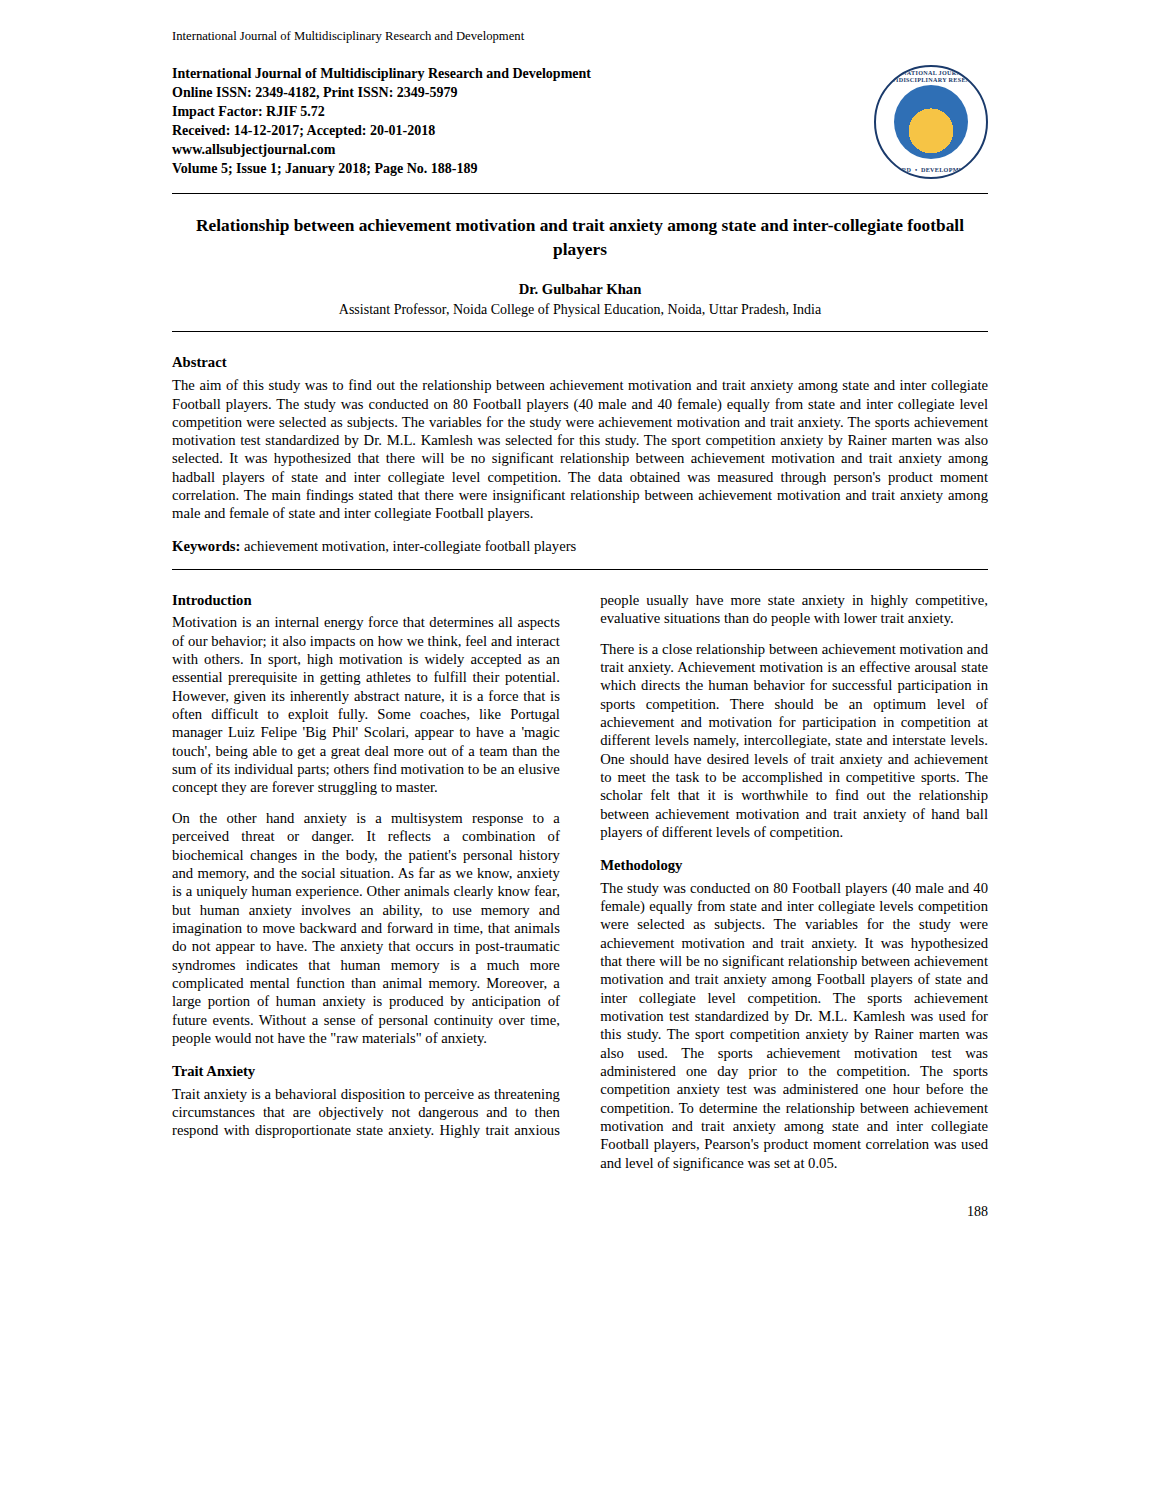International Journal of Multidisciplinary Research and Development
International Journal of Multidisciplinary Research and Development
Online ISSN: 2349-4182, Print ISSN: 2349-5979
Impact Factor: RJIF 5.72
Received: 14-12-2017; Accepted: 20-01-2018
www.allsubjectjournal.com
Volume 5; Issue 1; January 2018; Page No. 188-189
INTERNATIONAL JOURNAL OF MULTIDISCIPLINARY RESEARCH
IJMRD • DEVELOPMENT
Relationship between achievement motivation and trait anxiety among state and inter-collegiate football players
Dr. Gulbahar Khan
Assistant Professor, Noida College of Physical Education, Noida, Uttar Pradesh, India
Abstract
The aim of this study was to find out the relationship between achievement motivation and trait anxiety among state and inter collegiate Football players. The study was conducted on 80 Football players (40 male and 40 female) equally from state and inter collegiate level competition were selected as subjects. The variables for the study were achievement motivation and trait anxiety. The sports achievement motivation test standardized by Dr. M.L. Kamlesh was selected for this study. The sport competition anxiety by Rainer marten was also selected. It was hypothesized that there will be no significant relationship between achievement motivation and trait anxiety among hadball players of state and inter collegiate level competition. The data obtained was measured through person's product moment correlation. The main findings stated that there were insignificant relationship between achievement motivation and trait anxiety among male and female of state and inter collegiate Football players.
Keywords: achievement motivation, inter-collegiate football players
Introduction
Motivation is an internal energy force that determines all aspects of our behavior; it also impacts on how we think, feel and interact with others. In sport, high motivation is widely accepted as an essential prerequisite in getting athletes to fulfill their potential. However, given its inherently abstract nature, it is a force that is often difficult to exploit fully. Some coaches, like Portugal manager Luiz Felipe 'Big Phil' Scolari, appear to have a 'magic touch', being able to get a great deal more out of a team than the sum of its individual parts; others find motivation to be an elusive concept they are forever struggling to master.
On the other hand anxiety is a multisystem response to a perceived threat or danger. It reflects a combination of biochemical changes in the body, the patient's personal history and memory, and the social situation. As far as we know, anxiety is a uniquely human experience. Other animals clearly know fear, but human anxiety involves an ability, to use memory and imagination to move backward and forward in time, that animals do not appear to have. The anxiety that occurs in post-traumatic syndromes indicates that human memory is a much more complicated mental function than animal memory. Moreover, a large portion of human anxiety is produced by anticipation of future events. Without a sense of personal continuity over time, people would not have the "raw materials" of anxiety.
Trait Anxiety
Trait anxiety is a behavioral disposition to perceive as threatening circumstances that are objectively not dangerous and to then respond with disproportionate state anxiety. Highly trait anxious people usually have more state anxiety in highly competitive, evaluative situations than do people with lower trait anxiety.
There is a close relationship between achievement motivation and trait anxiety. Achievement motivation is an effective arousal state which directs the human behavior for successful participation in sports competition. There should be an optimum level of achievement and motivation for participation in competition at different levels namely, intercollegiate, state and interstate levels. One should have desired levels of trait anxiety and achievement to meet the task to be accomplished in competitive sports. The scholar felt that it is worthwhile to find out the relationship between achievement motivation and trait anxiety of hand ball players of different levels of competition.
Methodology
The study was conducted on 80 Football players (40 male and 40 female) equally from state and inter collegiate levels competition were selected as subjects. The variables for the study were achievement motivation and trait anxiety. It was hypothesized that there will be no significant relationship between achievement motivation and trait anxiety among Football players of state and inter collegiate level competition. The sports achievement motivation test standardized by Dr. M.L. Kamlesh was used for this study. The sport competition anxiety by Rainer marten was also used. The sports achievement motivation test was administered one day prior to the competition. The sports competition anxiety test was administered one hour before the competition. To determine the relationship between achievement motivation and trait anxiety among state and inter collegiate Football players, Pearson's product moment correlation was used and level of significance was set at 0.05.
188